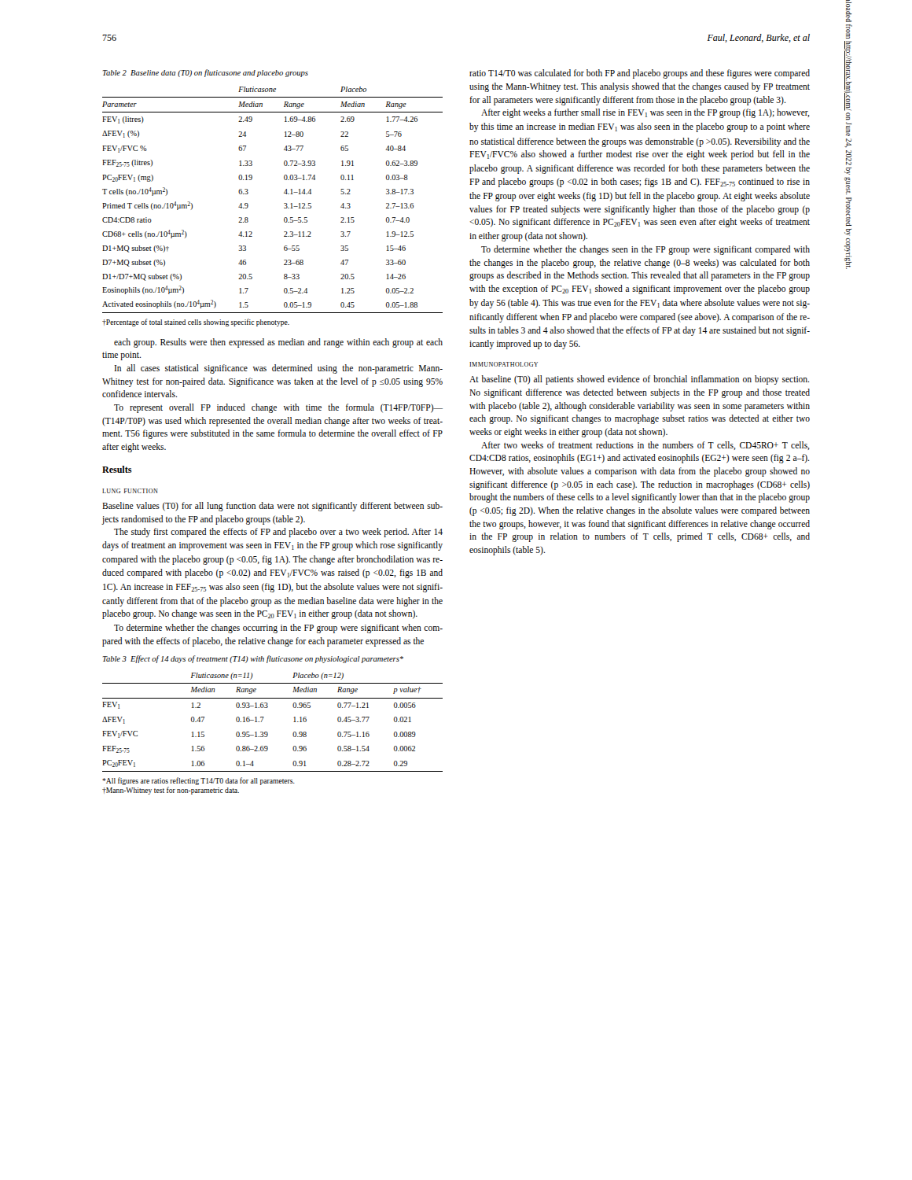756
Faul, Leonard, Burke, et al
Thorax: first published as 10.1136/thx.53.9.753 on 1 September 1998. Downloaded from http://thorax.bmj.com/ on June 24, 2022 by guest. Protected by copyright.
Table 2 Baseline data (T0) on fluticasone and placebo groups
| | Fluticasone | Placebo |
| --- | --- | --- |
| Parameter | Median | Range | Median | Range |
| FEV 1 (litres) | 2.49 | 1.69–4.86 | 2.69 | 1.77–4.26 |
| ΔFEV 1 (%) | 24 | 12–80 | 22 | 5–76 |
| FEV 1 /FVC % | 67 | 43–77 | 65 | 40–84 |
| FEF 25-75 (litres) | 1.33 | 0.72–3.93 | 1.91 | 0.62–3.89 |
| PC 20 FEV 1 (mg) | 0.19 | 0.03–1.74 | 0.11 | 0.03–8 |
| T cells (no./10 4 µm 2 ) | 6.3 | 4.1–14.4 | 5.2 | 3.8–17.3 |
| Primed T cells (no./10 4 µm 2 ) | 4.9 | 3.1–12.5 | 4.3 | 2.7–13.6 |
| CD4:CD8 ratio | 2.8 | 0.5–5.5 | 2.15 | 0.7–4.0 |
| CD68+ cells (no./10 4 µm 2 ) | 4.12 | 2.3–11.2 | 3.7 | 1.9–12.5 |
| D1+MQ subset (%) † | 33 | 6–55 | 35 | 15–46 |
| D7+MQ subset (%) | 46 | 23–68 | 47 | 33–60 |
| D1+/D7+MQ subset (%) | 20.5 | 8–33 | 20.5 | 14–26 |
| Eosinophils (no./10 4 µm 2 ) | 1.7 | 0.5–2.4 | 1.25 | 0.05–2.2 |
| Activated eosinophils (no./10 4 µm 2 ) | 1.5 | 0.05–1.9 | 0.45 | 0.05–1.88 |
†Percentage of total stained cells showing specific phenotype.
each group. Results were then expressed as median and range within each group at each time point.
In all cases statistical significance was determined using the non-parametric Mann-Whitney test for non-paired data. Significance was taken at the level of p ≤0.05 using 95% confidence intervals.
To represent overall FP induced change with time the formula (T14FP/T0FP)—(T14P/T0P) was used which represented the overall median change after two weeks of treatment. T56 figures were substituted in the same formula to determine the overall effect of FP after eight weeks.
Results
lung function
Baseline values (T0) for all lung function data were not significantly different between subjects randomised to the FP and placebo groups (table 2).
The study first compared the effects of FP and placebo over a two week period. After 14 days of treatment an improvement was seen in FEV1 in the FP group which rose significantly compared with the placebo group (p <0.05, fig 1A). The change after bronchodilation was reduced compared with placebo (p <0.02) and FEV1/FVC% was raised (p <0.02, figs 1B and 1C). An increase in FEF25-75 was also seen (fig 1D), but the absolute values were not significantly different from that of the placebo group as the median baseline data were higher in the placebo group. No change was seen in the PC20 FEV1 in either group (data not shown).
To determine whether the changes occurring in the FP group were significant when compared with the effects of placebo, the relative change for each parameter expressed as the
Table 3 Effect of 14 days of treatment (T14) with fluticasone on physiological parameters*
| | Fluticasone (n=11) | Placebo (n=12) | |
| --- | --- | --- | --- |
| | Median | Range | Median | Range | p value† |
| FEV 1 | 1.2 | 0.93–1.63 | 0.965 | 0.77–1.21 | 0.0056 |
| ΔFEV 1 | 0.47 | 0.16–1.7 | 1.16 | 0.45–3.77 | 0.021 |
| FEV 1 /FVC | 1.15 | 0.95–1.39 | 0.98 | 0.75–1.16 | 0.0089 |
| FEF 25-75 | 1.56 | 0.86–2.69 | 0.96 | 0.58–1.54 | 0.0062 |
| PC 20 FEV 1 | 1.06 | 0.1–4 | 0.91 | 0.28–2.72 | 0.29 |
*All figures are ratios reflecting T14/T0 data for all parameters.
†Mann-Whitney test for non-parametric data.
ratio T14/T0 was calculated for both FP and placebo groups and these figures were compared using the Mann-Whitney test. This analysis showed that the changes caused by FP treatment for all parameters were significantly different from those in the placebo group (table 3).
After eight weeks a further small rise in FEV1 was seen in the FP group (fig 1A); however, by this time an increase in median FEV1 was also seen in the placebo group to a point where no statistical difference between the groups was demonstrable (p >0.05). Reversibility and the FEV1/FVC% also showed a further modest rise over the eight week period but fell in the placebo group. A significant difference was recorded for both these parameters between the FP and placebo groups (p <0.02 in both cases; figs 1B and C). FEF25-75 continued to rise in the FP group over eight weeks (fig 1D) but fell in the placebo group. At eight weeks absolute values for FP treated subjects were significantly higher than those of the placebo group (p <0.05). No significant difference in PC20FEV1 was seen even after eight weeks of treatment in either group (data not shown).
To determine whether the changes seen in the FP group were significant compared with the changes in the placebo group, the relative change (0–8 weeks) was calculated for both groups as described in the Methods section. This revealed that all parameters in the FP group with the exception of PC20 FEV1 showed a significant improvement over the placebo group by day 56 (table 4). This was true even for the FEV1 data where absolute values were not significantly different when FP and placebo were compared (see above). A comparison of the results in tables 3 and 4 also showed that the effects of FP at day 14 are sustained but not significantly improved up to day 56.
immunopathology
At baseline (T0) all patients showed evidence of bronchial inflammation on biopsy section. No significant difference was detected between subjects in the FP group and those treated with placebo (table 2), although considerable variability was seen in some parameters within each group. No significant changes to macrophage subset ratios was detected at either two weeks or eight weeks in either group (data not shown).
After two weeks of treatment reductions in the numbers of T cells, CD45RO+ T cells, CD4:CD8 ratios, eosinophils (EG1+) and activated eosinophils (EG2+) were seen (fig 2 a–f). However, with absolute values a comparison with data from the placebo group showed no significant difference (p >0.05 in each case). The reduction in macrophages (CD68+ cells) brought the numbers of these cells to a level significantly lower than that in the placebo group (p <0.05; fig 2D). When the relative changes in the absolute values were compared between the two groups, however, it was found that significant differences in relative change occurred in the FP group in relation to numbers of T cells, primed T cells, CD68+ cells, and eosinophils (table 5).